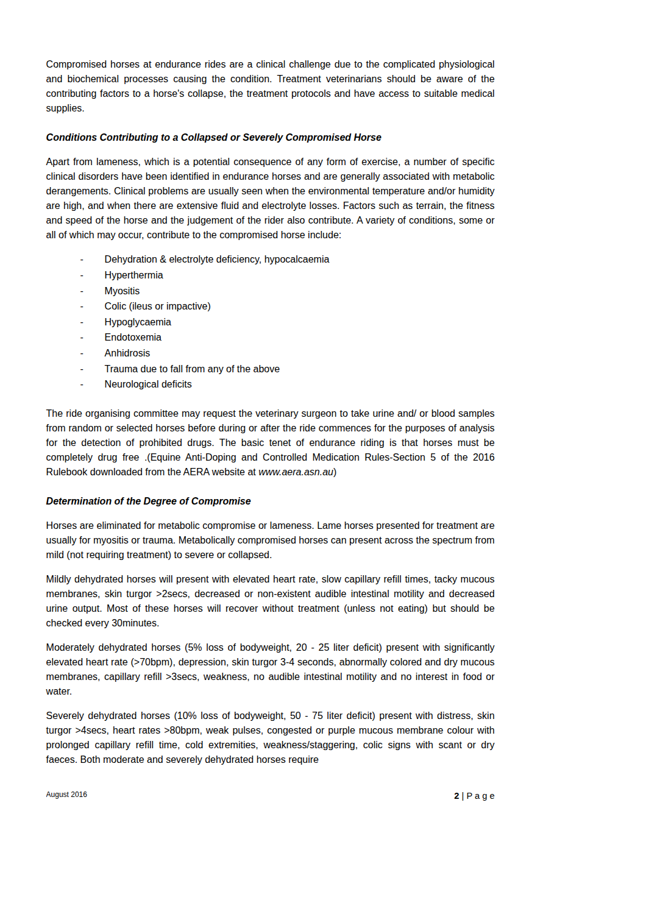Compromised horses at endurance rides are a clinical challenge due to the complicated physiological and biochemical processes causing the condition. Treatment veterinarians should be aware of the contributing factors to a horse's collapse, the treatment protocols and have access to suitable medical supplies.
Conditions Contributing to a Collapsed or Severely Compromised Horse
Apart from lameness, which is a potential consequence of any form of exercise, a number of specific clinical disorders have been identified in endurance horses and are generally associated with metabolic derangements. Clinical problems are usually seen when the environmental temperature and/or humidity are high, and when there are extensive fluid and electrolyte losses. Factors such as terrain, the fitness and speed of the horse and the judgement of the rider also contribute. A variety of conditions, some or all of which may occur, contribute to the compromised horse include:
Dehydration & electrolyte deficiency, hypocalcaemia
Hyperthermia
Myositis
Colic (ileus or impactive)
Hypoglycaemia
Endotoxemia
Anhidrosis
Trauma due to fall from any of the above
Neurological deficits
The ride organising committee may request the veterinary surgeon to take urine and/ or blood samples from random or selected horses before during or after the ride commences for the purposes of analysis for the detection of prohibited drugs. The basic tenet of endurance riding is that horses must be completely drug free .(Equine Anti-Doping and Controlled Medication Rules-Section 5 of the 2016 Rulebook downloaded from the AERA website at www.aera.asn.au)
Determination of the Degree of Compromise
Horses are eliminated for metabolic compromise or lameness. Lame horses presented for treatment are usually for myositis or trauma. Metabolically compromised horses can present across the spectrum from mild (not requiring treatment) to severe or collapsed.
Mildly dehydrated horses will present with elevated heart rate, slow capillary refill times, tacky mucous membranes, skin turgor >2secs, decreased or non-existent audible intestinal motility and decreased urine output. Most of these horses will recover without treatment (unless not eating) but should be checked every 30minutes.
Moderately dehydrated horses (5% loss of bodyweight, 20 - 25 liter deficit) present with significantly elevated heart rate (>70bpm), depression, skin turgor 3-4 seconds, abnormally colored and dry mucous membranes, capillary refill >3secs, weakness, no audible intestinal motility and no interest in food or water.
Severely dehydrated horses (10% loss of bodyweight, 50 - 75 liter deficit) present with distress, skin turgor >4secs, heart rates >80bpm, weak pulses, congested or purple mucous membrane colour with prolonged capillary refill time, cold extremities, weakness/staggering, colic signs with scant or dry faeces. Both moderate and severely dehydrated horses require
August 2016 2 | P a g e